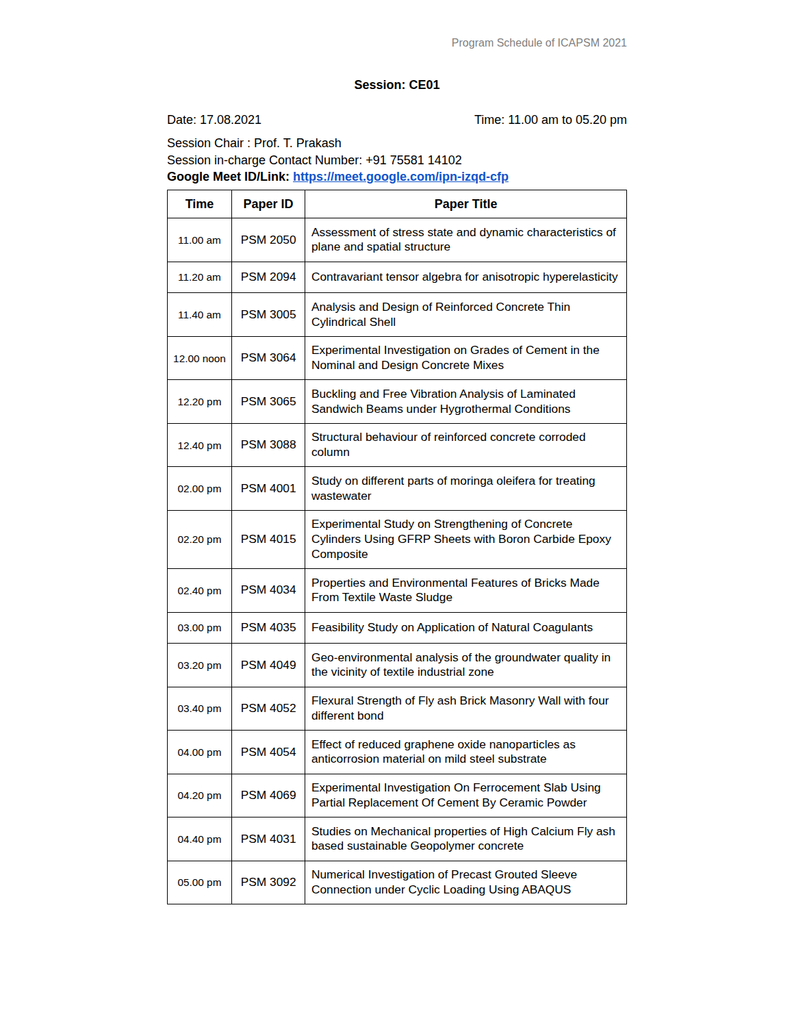Program Schedule of ICAPSM 2021
Session: CE01
Date: 17.08.2021 Time: 11.00 am to 05.20 pm
Session Chair : Prof. T. Prakash
Session in-charge Contact Number: +91 75581 14102
Google Meet ID/Link: https://meet.google.com/ipn-izqd-cfp
| Time | Paper ID | Paper Title |
| --- | --- | --- |
| 11.00 am | PSM 2050 | Assessment of stress state and dynamic characteristics of plane and spatial structure |
| 11.20 am | PSM 2094 | Contravariant tensor algebra for anisotropic hyperelasticity |
| 11.40 am | PSM 3005 | Analysis and Design of Reinforced Concrete Thin Cylindrical Shell |
| 12.00 noon | PSM 3064 | Experimental Investigation on Grades of Cement in the Nominal and Design Concrete Mixes |
| 12.20 pm | PSM 3065 | Buckling and Free Vibration Analysis of Laminated Sandwich Beams under Hygrothermal Conditions |
| 12.40 pm | PSM 3088 | Structural behaviour of reinforced concrete corroded column |
| 02.00 pm | PSM 4001 | Study on different parts of moringa oleifera for treating wastewater |
| 02.20 pm | PSM 4015 | Experimental Study on Strengthening of Concrete Cylinders Using GFRP Sheets with Boron Carbide Epoxy Composite |
| 02.40 pm | PSM 4034 | Properties and Environmental Features of Bricks Made From Textile Waste Sludge |
| 03.00 pm | PSM 4035 | Feasibility Study on Application of Natural Coagulants |
| 03.20 pm | PSM 4049 | Geo-environmental analysis of the groundwater quality in the vicinity of textile industrial zone |
| 03.40 pm | PSM 4052 | Flexural Strength of Fly ash Brick Masonry Wall with four different bond |
| 04.00 pm | PSM 4054 | Effect of reduced graphene oxide nanoparticles as anticorrosion material on mild steel substrate |
| 04.20 pm | PSM 4069 | Experimental Investigation On Ferrocement Slab Using Partial Replacement Of Cement By Ceramic Powder |
| 04.40 pm | PSM 4031 | Studies on Mechanical properties of High Calcium Fly ash based sustainable Geopolymer concrete |
| 05.00 pm | PSM 3092 | Numerical Investigation of Precast Grouted Sleeve Connection under Cyclic Loading Using ABAQUS |